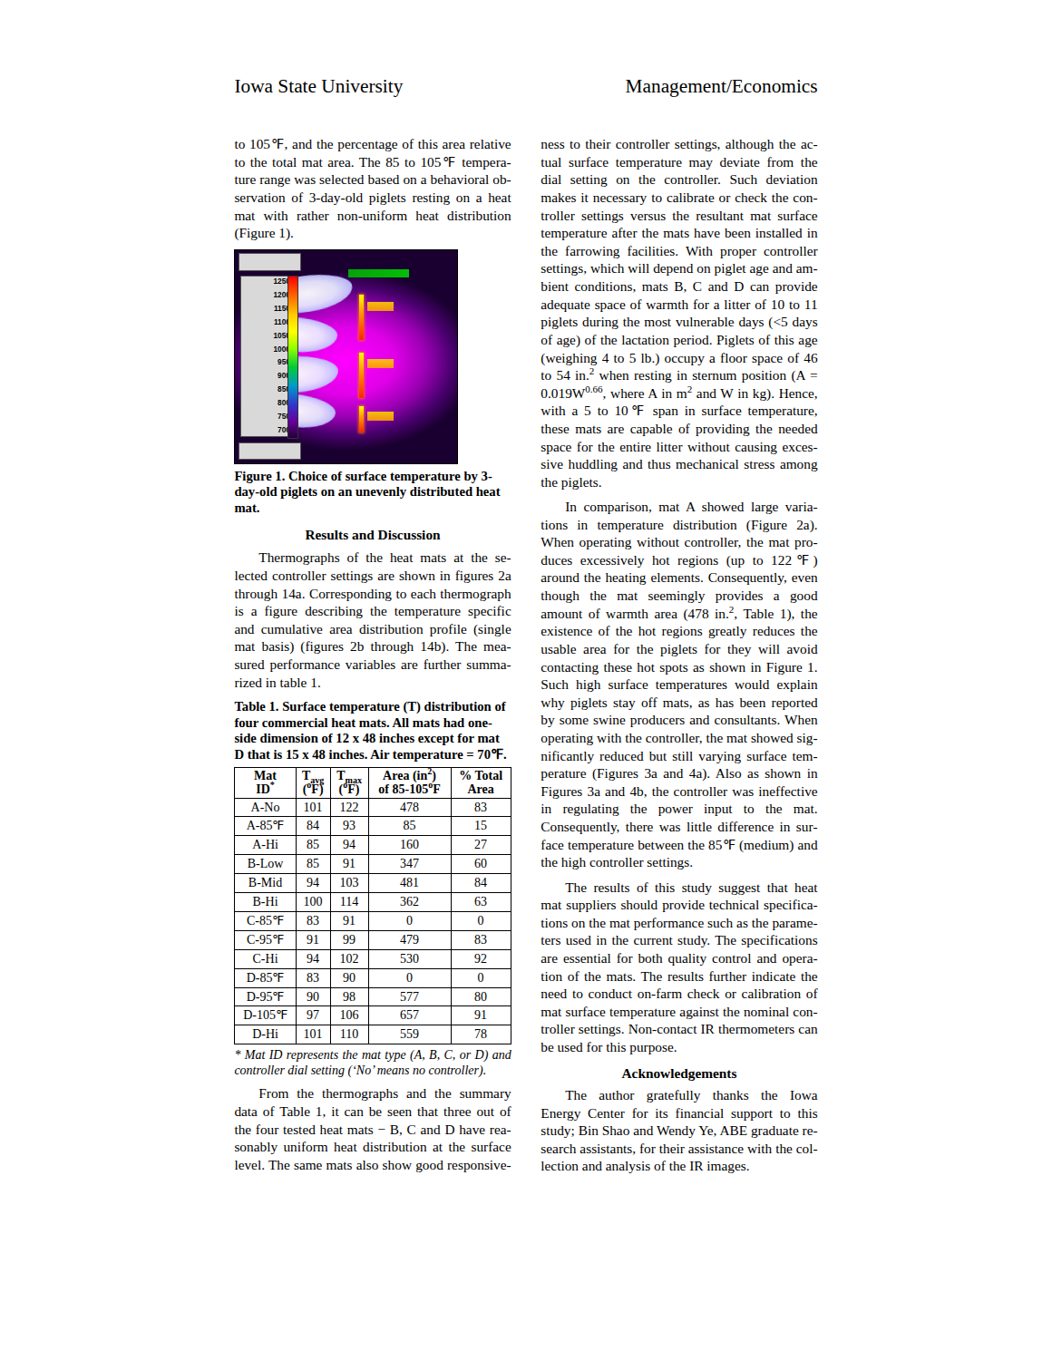Iowa State University
Management/Economics
to 105℉, and the percentage of this area relative to the total mat area. The 85 to 105℉ temperature range was selected based on a behavioral observation of 3-day-old piglets resting on a heat mat with rather non-uniform heat distribution (Figure 1).
1250
1200
1150
1100
1050
1000
950
900
850
800
750
700
Figure 1. Choice of surface temperature by 3-day-old piglets on an unevenly distributed heat mat.
Results and Discussion
Thermographs of the heat mats at the selected controller settings are shown in figures 2a through 14a. Corresponding to each thermograph is a figure describing the temperature specific and cumulative area distribution profile (single mat basis) (figures 2b through 14b). The measured performance variables are further summarized in table 1.
Table 1. Surface temperature (T) distribution of four commercial heat mats. All mats had one-side dimension of 12 x 48 inches except for mat D that is 15 x 48 inches. Air temperature = 70℉.
| Mat ID * | T avg ( o F) | T max ( o F) | Area (in 2 ) of 85-105 o F | % Total Area |
| --- | --- | --- | --- | --- |
| A-No | 101 | 122 | 478 | 83 |
| A-85℉ | 84 | 93 | 85 | 15 |
| A-Hi | 85 | 94 | 160 | 27 |
| B-Low | 85 | 91 | 347 | 60 |
| B-Mid | 94 | 103 | 481 | 84 |
| B-Hi | 100 | 114 | 362 | 63 |
| C-85℉ | 83 | 91 | 0 | 0 |
| C-95℉ | 91 | 99 | 479 | 83 |
| C-Hi | 94 | 102 | 530 | 92 |
| D-85℉ | 83 | 90 | 0 | 0 |
| D-95℉ | 90 | 98 | 577 | 80 |
| D-105℉ | 97 | 106 | 657 | 91 |
| D-Hi | 101 | 110 | 559 | 78 |
* Mat ID represents the mat type (A, B, C, or D) and controller dial setting (‘No’ means no controller).
From the thermographs and the summary data of Table 1, it can be seen that three out of the four tested heat mats − B, C and D have reasonably uniform heat distribution at the surface level. The same mats also show good responsiveness to their controller settings, although the actual surface temperature may deviate from the dial setting on the controller. Such deviation makes it necessary to calibrate or check the controller settings versus the resultant mat surface temperature after the mats have been installed in the farrowing facilities. With proper controller settings, which will depend on piglet age and ambient conditions, mats B, C and D can provide adequate space of warmth for a litter of 10 to 11 piglets during the most vulnerable days (<5 days of age) of the lactation period. Piglets of this age (weighing 4 to 5 lb.) occupy a floor space of 46 to 54 in.2 when resting in sternum position (A = 0.019W0.66, where A in m2 and W in kg). Hence, with a 5 to 10℉ span in surface temperature, these mats are capable of providing the needed space for the entire litter without causing excessive huddling and thus mechanical stress among the piglets.
In comparison, mat A showed large variations in temperature distribution (Figure 2a). When operating without controller, the mat produces excessively hot regions (up to 122℉) around the heating elements. Consequently, even though the mat seemingly provides a good amount of warmth area (478 in.2, Table 1), the existence of the hot regions greatly reduces the usable area for the piglets for they will avoid contacting these hot spots as shown in Figure 1. Such high surface temperatures would explain why piglets stay off mats, as has been reported by some swine producers and consultants. When operating with the controller, the mat showed significantly reduced but still varying surface temperature (Figures 3a and 4a). Also as shown in Figures 3a and 4b, the controller was ineffective in regulating the power input to the mat. Consequently, there was little difference in surface temperature between the 85℉ (medium) and the high controller settings.
The results of this study suggest that heat mat suppliers should provide technical specifications on the mat performance such as the parameters used in the current study. The specifications are essential for both quality control and operation of the mats. The results further indicate the need to conduct on-farm check or calibration of mat surface temperature against the nominal controller settings. Non-contact IR thermometers can be used for this purpose.
Acknowledgements
The author gratefully thanks the Iowa Energy Center for its financial support to this study; Bin Shao and Wendy Ye, ABE graduate research assistants, for their assistance with the collection and analysis of the IR images.